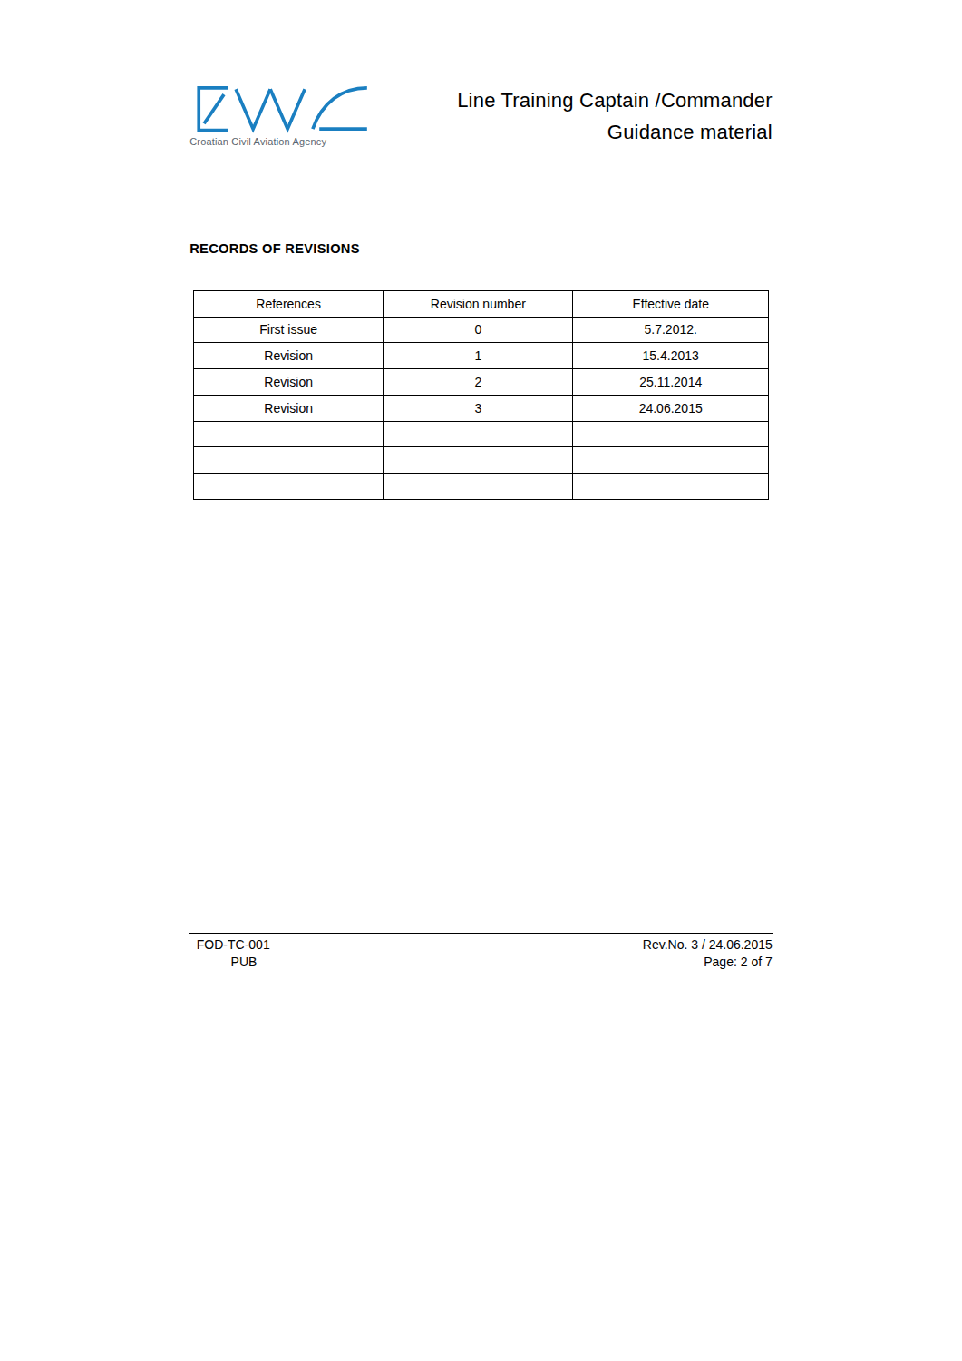Croatian Civil Aviation Agency
Line Training Captain /Commander
Guidance material
RECORDS OF REVISIONS
| References | Revision number | Effective date |
| --- | --- | --- |
| First issue | 0 | 5.7.2012. |
| Revision | 1 | 15.4.2013 |
| Revision | 2 | 25.11.2014 |
| Revision | 3 | 24.06.2015 |
FOD-TC-001
PUB
Rev.No. 3 / 24.06.2015
Page: 2 of 7